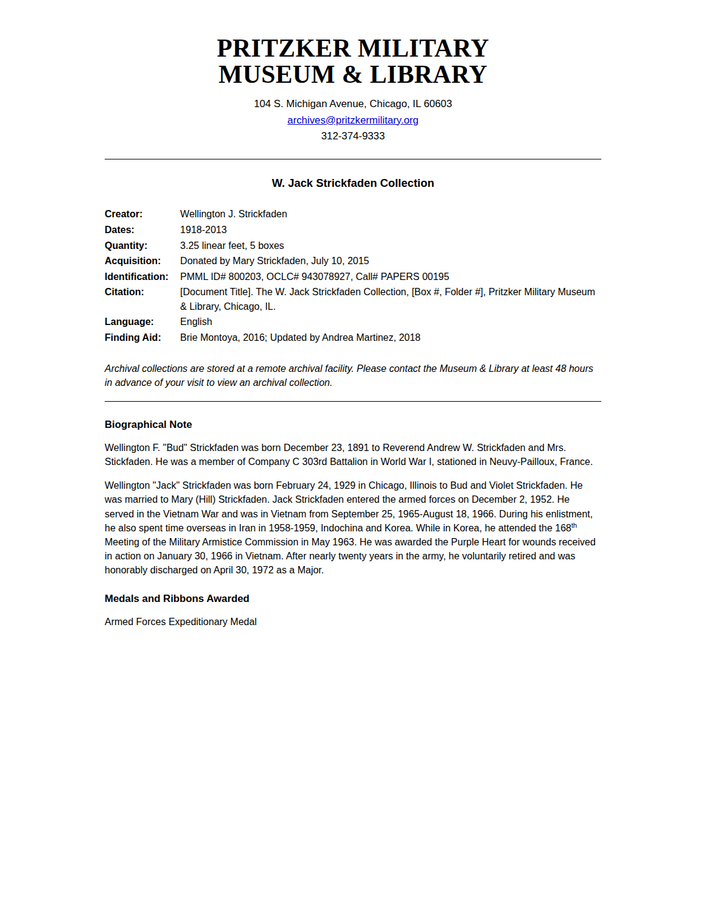PRITZKER MILITARY
MUSEUM & LIBRARY
104 S. Michigan Avenue, Chicago, IL 60603
archives@pritzkermilitary.org
312-374-9333
W. Jack Strickfaden Collection
| Creator: | Wellington J. Strickfaden |
| Dates: | 1918-2013 |
| Quantity: | 3.25 linear feet, 5 boxes |
| Acquisition: | Donated by Mary Strickfaden, July 10, 2015 |
| Identification: | PMML ID# 800203, OCLC# 943078927, Call# PAPERS 00195 |
| Citation: | [Document Title]. The W. Jack Strickfaden Collection, [Box #, Folder #], Pritzker Military Museum & Library, Chicago, IL. |
| Language: | English |
| Finding Aid: | Brie Montoya, 2016; Updated by Andrea Martinez, 2018 |
Archival collections are stored at a remote archival facility. Please contact the Museum & Library at least 48 hours in advance of your visit to view an archival collection.
Biographical Note
Wellington F. "Bud" Strickfaden was born December 23, 1891 to Reverend Andrew W. Strickfaden and Mrs. Stickfaden. He was a member of Company C 303rd Battalion in World War I, stationed in Neuvy-Pailloux, France.
Wellington "Jack" Strickfaden was born February 24, 1929 in Chicago, Illinois to Bud and Violet Strickfaden. He was married to Mary (Hill) Strickfaden. Jack Strickfaden entered the armed forces on December 2, 1952. He served in the Vietnam War and was in Vietnam from September 25, 1965-August 18, 1966. During his enlistment, he also spent time overseas in Iran in 1958-1959, Indochina and Korea. While in Korea, he attended the 168th Meeting of the Military Armistice Commission in May 1963. He was awarded the Purple Heart for wounds received in action on January 30, 1966 in Vietnam. After nearly twenty years in the army, he voluntarily retired and was honorably discharged on April 30, 1972 as a Major.
Medals and Ribbons Awarded
Armed Forces Expeditionary Medal